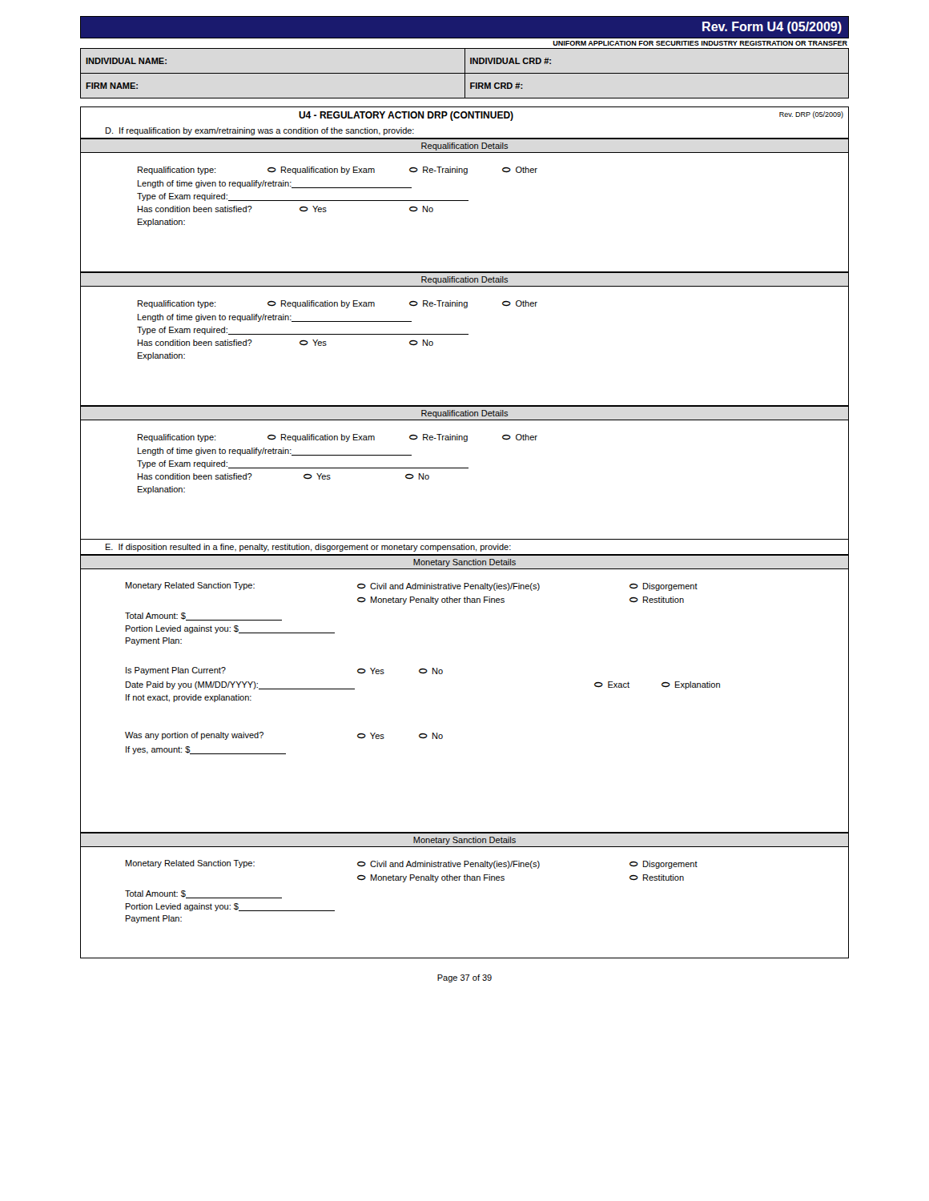Rev. Form U4 (05/2009)
UNIFORM APPLICATION FOR SECURITIES INDUSTRY REGISTRATION OR TRANSFER
| INDIVIDUAL NAME: | INDIVIDUAL CRD #: |
| FIRM NAME: | FIRM CRD #: |
U4 - REGULATORY ACTION DRP (CONTINUED)
Rev. DRP (05/2009)
D. If requalification by exam/retraining was a condition of the sanction, provide:
Requalification Details
Requalification type: ⬭ Requalification by Exam ⬭ Re-Training ⬭ Other
Length of time given to requalify/retrain:
Type of Exam required:
Has condition been satisfied? ⬭ Yes ⬭ No
Explanation:
Requalification Details
Requalification type: ⬭ Requalification by Exam ⬭ Re-Training ⬭ Other
Length of time given to requalify/retrain:
Type of Exam required:
Has condition been satisfied? ⬭ Yes ⬭ No
Explanation:
Requalification Details
Requalification type: ⬭ Requalification by Exam ⬭ Re-Training ⬭ Other
Length of time given to requalify/retrain:
Type of Exam required:
Has condition been satisfied? ⬭ Yes ⬭ No
Explanation:
E. If disposition resulted in a fine, penalty, restitution, disgorgement or monetary compensation, provide:
Monetary Sanction Details
Monetary Related Sanction Type:
⬭ Civil and Administrative Penalty(ies)/Fine(s)
⬭ Monetary Penalty other than Fines
⬭ Disgorgement
⬭ Restitution
Total Amount: $
Portion Levied against you: $
Payment Plan:
Is Payment Plan Current?
⬭ Yes ⬭ No
Date Paid by you (MM/DD/YYYY):
⬭ Exact
⬭ Explanation
If not exact, provide explanation:
Was any portion of penalty waived?
⬭ Yes ⬭ No
If yes, amount: $
Monetary Sanction Details
Monetary Related Sanction Type:
⬭ Civil and Administrative Penalty(ies)/Fine(s)
⬭ Monetary Penalty other than Fines
⬭ Disgorgement
⬭ Restitution
Total Amount: $
Portion Levied against you: $
Payment Plan:
Page 37 of 39